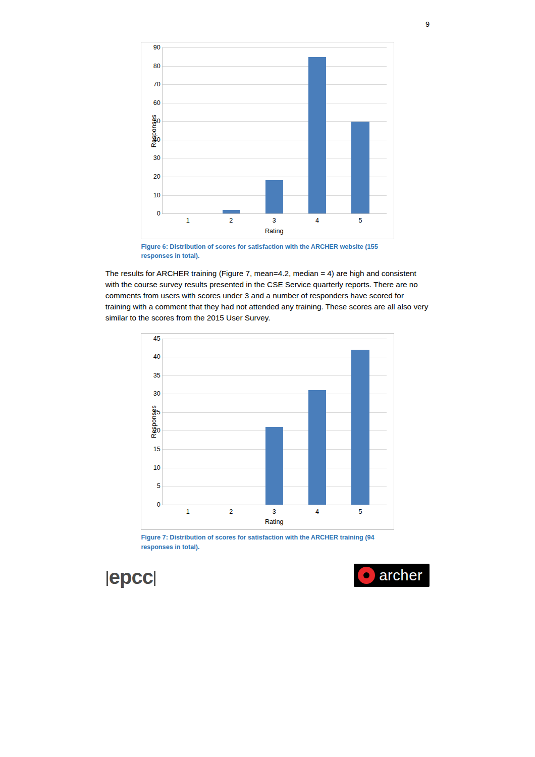9
Responses
90 80 70 60 50 40 30 20 10 0
12345
Rating
Figure 6: Distribution of scores for satisfaction with the ARCHER website (155 responses in total).
The results for ARCHER training (Figure 7, mean=4.2, median = 4) are high and consistent with the course survey results presented in the CSE Service quarterly reports. There are no comments from users with scores under 3 and a number of responders have scored for training with a comment that they had not attended any training. These scores are all also very similar to the scores from the 2015 User Survey.
Responses
45 40 35 30 25 20 15 10 5 0
12345
Rating
Figure 7: Distribution of scores for satisfaction with the ARCHER training (94 responses in total).
epcc
archer